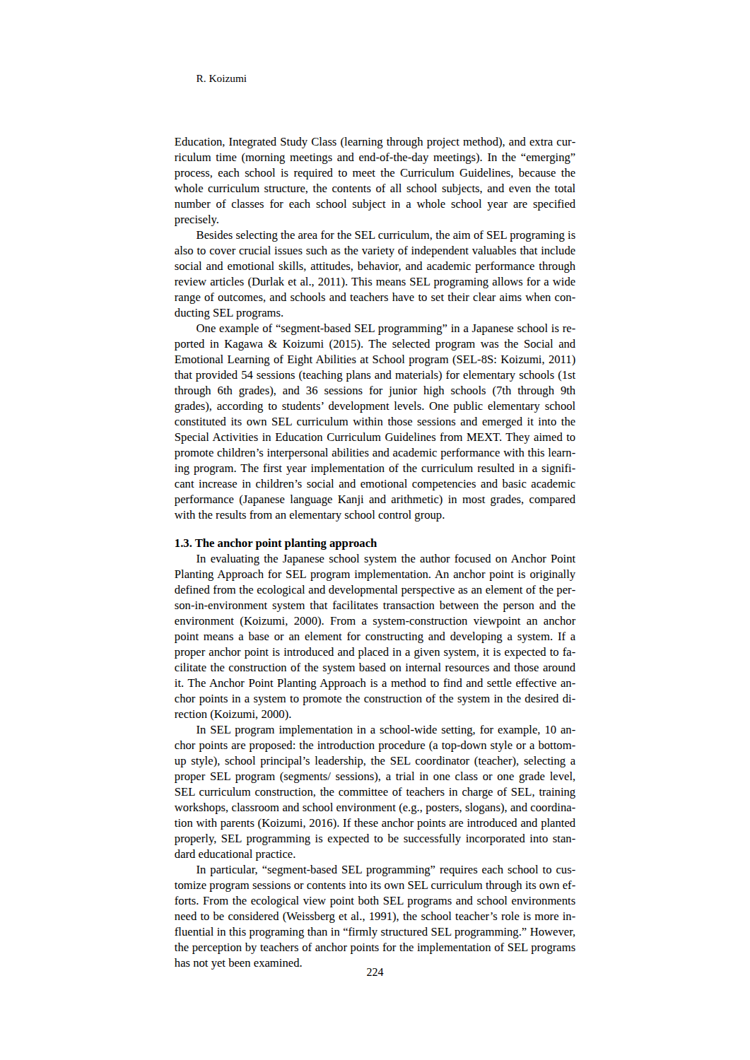R. Koizumi
Education, Integrated Study Class (learning through project method), and extra curriculum time (morning meetings and end-of-the-day meetings). In the “emerging” process, each school is required to meet the Curriculum Guidelines, because the whole curriculum structure, the contents of all school subjects, and even the total number of classes for each school subject in a whole school year are specified precisely.
Besides selecting the area for the SEL curriculum, the aim of SEL programing is also to cover crucial issues such as the variety of independent valuables that include social and emotional skills, attitudes, behavior, and academic performance through review articles (Durlak et al., 2011). This means SEL programing allows for a wide range of outcomes, and schools and teachers have to set their clear aims when conducting SEL programs.
One example of “segment-based SEL programming” in a Japanese school is reported in Kagawa & Koizumi (2015). The selected program was the Social and Emotional Learning of Eight Abilities at School program (SEL-8S: Koizumi, 2011) that provided 54 sessions (teaching plans and materials) for elementary schools (1st through 6th grades), and 36 sessions for junior high schools (7th through 9th grades), according to students’ development levels. One public elementary school constituted its own SEL curriculum within those sessions and emerged it into the Special Activities in Education Curriculum Guidelines from MEXT. They aimed to promote children’s interpersonal abilities and academic performance with this learning program. The first year implementation of the curriculum resulted in a significant increase in children’s social and emotional competencies and basic academic performance (Japanese language Kanji and arithmetic) in most grades, compared with the results from an elementary school control group.
1.3. The anchor point planting approach
In evaluating the Japanese school system the author focused on Anchor Point Planting Approach for SEL program implementation. An anchor point is originally defined from the ecological and developmental perspective as an element of the person-in-environment system that facilitates transaction between the person and the environment (Koizumi, 2000). From a system-construction viewpoint an anchor point means a base or an element for constructing and developing a system. If a proper anchor point is introduced and placed in a given system, it is expected to facilitate the construction of the system based on internal resources and those around it. The Anchor Point Planting Approach is a method to find and settle effective anchor points in a system to promote the construction of the system in the desired direction (Koizumi, 2000).
In SEL program implementation in a school-wide setting, for example, 10 anchor points are proposed: the introduction procedure (a top-down style or a bottom-up style), school principal’s leadership, the SEL coordinator (teacher), selecting a proper SEL program (segments/ sessions), a trial in one class or one grade level, SEL curriculum construction, the committee of teachers in charge of SEL, training workshops, classroom and school environment (e.g., posters, slogans), and coordination with parents (Koizumi, 2016). If these anchor points are introduced and planted properly, SEL programming is expected to be successfully incorporated into standard educational practice.
In particular, “segment-based SEL programming” requires each school to customize program sessions or contents into its own SEL curriculum through its own efforts. From the ecological view point both SEL programs and school environments need to be considered (Weissberg et al., 1991), the school teacher’s role is more influential in this programing than in “firmly structured SEL programming.” However, the perception by teachers of anchor points for the implementation of SEL programs has not yet been examined.
224